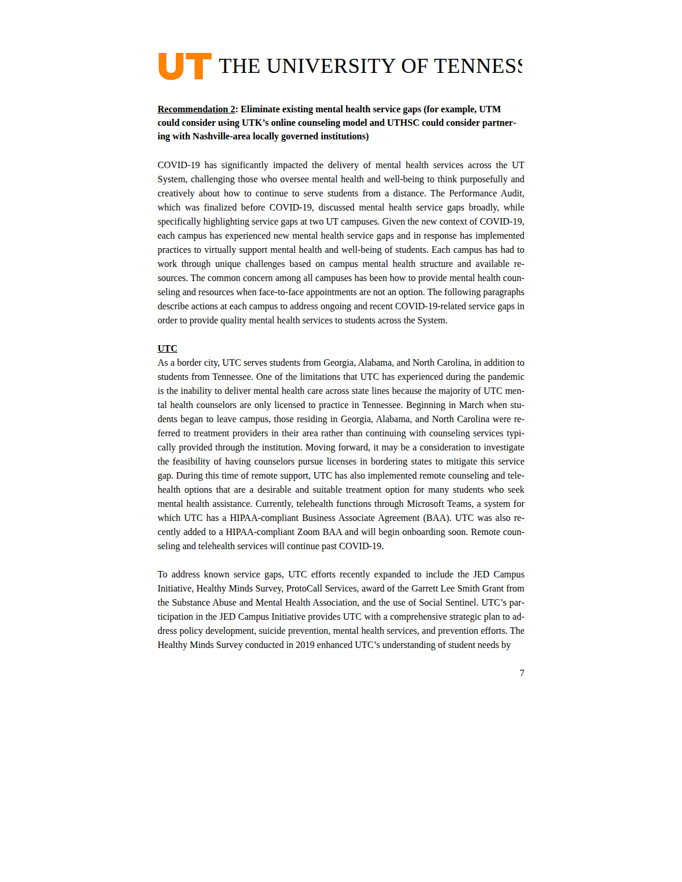THE UNIVERSITY OF TENNESSEE
Recommendation 2: Eliminate existing mental health service gaps (for example, UTM could consider using UTK’s online counseling model and UTHSC could consider partnering with Nashville-area locally governed institutions)
COVID-19 has significantly impacted the delivery of mental health services across the UT System, challenging those who oversee mental health and well-being to think purposefully and creatively about how to continue to serve students from a distance. The Performance Audit, which was finalized before COVID-19, discussed mental health service gaps broadly, while specifically highlighting service gaps at two UT campuses. Given the new context of COVID-19, each campus has experienced new mental health service gaps and in response has implemented practices to virtually support mental health and well-being of students. Each campus has had to work through unique challenges based on campus mental health structure and available resources. The common concern among all campuses has been how to provide mental health counseling and resources when face-to-face appointments are not an option. The following paragraphs describe actions at each campus to address ongoing and recent COVID-19-related service gaps in order to provide quality mental health services to students across the System.
UTC
As a border city, UTC serves students from Georgia, Alabama, and North Carolina, in addition to students from Tennessee. One of the limitations that UTC has experienced during the pandemic is the inability to deliver mental health care across state lines because the majority of UTC mental health counselors are only licensed to practice in Tennessee. Beginning in March when students began to leave campus, those residing in Georgia, Alabama, and North Carolina were referred to treatment providers in their area rather than continuing with counseling services typically provided through the institution. Moving forward, it may be a consideration to investigate the feasibility of having counselors pursue licenses in bordering states to mitigate this service gap. During this time of remote support, UTC has also implemented remote counseling and telehealth options that are a desirable and suitable treatment option for many students who seek mental health assistance. Currently, telehealth functions through Microsoft Teams, a system for which UTC has a HIPAA-compliant Business Associate Agreement (BAA). UTC was also recently added to a HIPAA-compliant Zoom BAA and will begin onboarding soon. Remote counseling and telehealth services will continue past COVID-19.
To address known service gaps, UTC efforts recently expanded to include the JED Campus Initiative, Healthy Minds Survey, ProtoCall Services, award of the Garrett Lee Smith Grant from the Substance Abuse and Mental Health Association, and the use of Social Sentinel. UTC’s participation in the JED Campus Initiative provides UTC with a comprehensive strategic plan to address policy development, suicide prevention, mental health services, and prevention efforts. The Healthy Minds Survey conducted in 2019 enhanced UTC’s understanding of student needs by
7